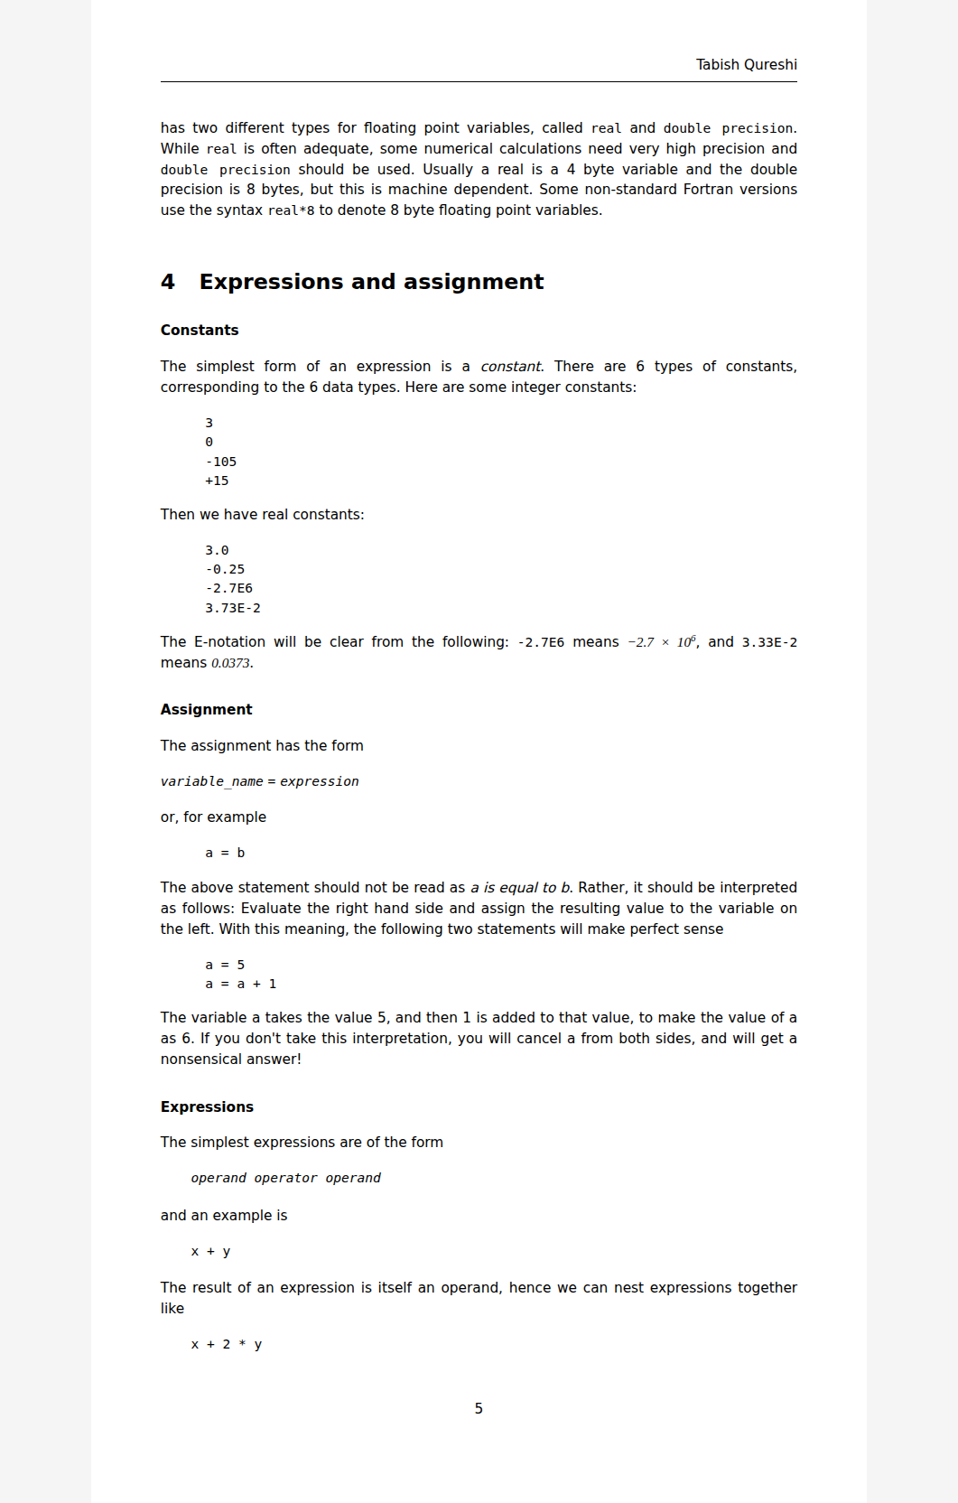Tabish Qureshi
has two different types for floating point variables, called real and double precision. While real is often adequate, some numerical calculations need very high precision and double precision should be used. Usually a real is a 4 byte variable and the double precision is 8 bytes, but this is machine dependent. Some non-standard Fortran versions use the syntax real*8 to denote 8 byte floating point variables.
4 Expressions and assignment
Constants
The simplest form of an expression is a constant. There are 6 types of constants, corresponding to the 6 data types. Here are some integer constants:
3
0
-105
+15
Then we have real constants:
3.0
-0.25
-2.7E6
3.73E-2
The E-notation will be clear from the following: -2.7E6 means −2.7 × 106, and 3.33E-2 means 0.0373.
Assignment
The assignment has the form
variable_name = expression
or, for example
a = b
The above statement should not be read as a is equal to b. Rather, it should be interpreted as follows: Evaluate the right hand side and assign the resulting value to the variable on the left. With this meaning, the following two statements will make perfect sense
a = 5
a = a + 1
The variable a takes the value 5, and then 1 is added to that value, to make the value of a as 6. If you don't take this interpretation, you will cancel a from both sides, and will get a nonsensical answer!
Expressions
The simplest expressions are of the form
operand operator operand
and an example is
x + y
The result of an expression is itself an operand, hence we can nest expressions together like
x + 2 * y
5